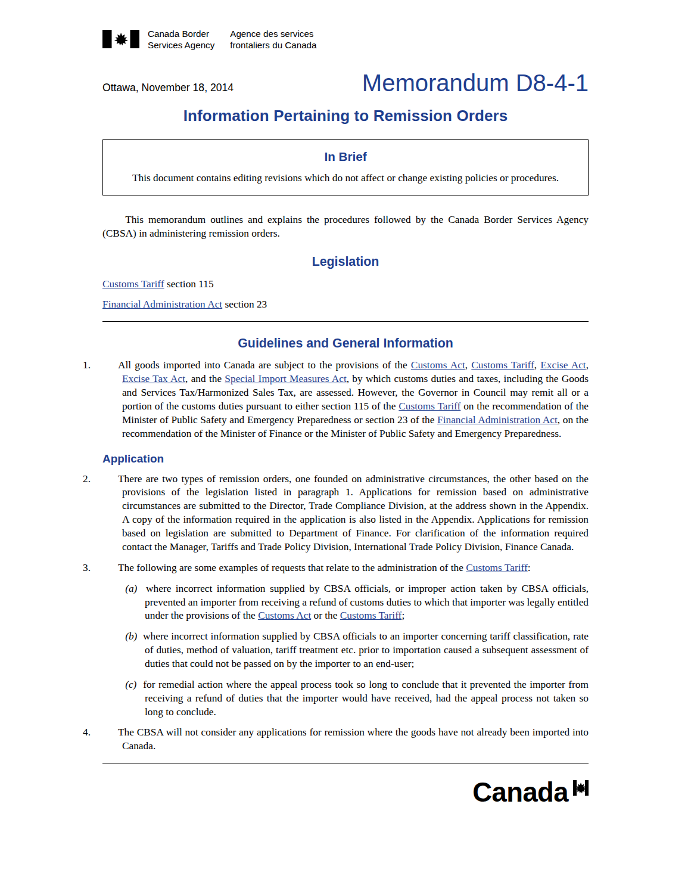Canada Border Services Agency
Agence des services frontaliers du Canada
Ottawa, November 18, 2014
Memorandum D8-4-1
Information Pertaining to Remission Orders
In Brief
This document contains editing revisions which do not affect or change existing policies or procedures.
This memorandum outlines and explains the procedures followed by the Canada Border Services Agency (CBSA) in administering remission orders.
Legislation
Customs Tariff section 115
Financial Administration Act section 23
Guidelines and General Information
1. All goods imported into Canada are subject to the provisions of the Customs Act, Customs Tariff, Excise Act, Excise Tax Act, and the Special Import Measures Act, by which customs duties and taxes, including the Goods and Services Tax/Harmonized Sales Tax, are assessed. However, the Governor in Council may remit all or a portion of the customs duties pursuant to either section 115 of the Customs Tariff on the recommendation of the Minister of Public Safety and Emergency Preparedness or section 23 of the Financial Administration Act, on the recommendation of the Minister of Finance or the Minister of Public Safety and Emergency Preparedness.
Application
2. There are two types of remission orders, one founded on administrative circumstances, the other based on the provisions of the legislation listed in paragraph 1. Applications for remission based on administrative circumstances are submitted to the Director, Trade Compliance Division, at the address shown in the Appendix. A copy of the information required in the application is also listed in the Appendix. Applications for remission based on legislation are submitted to Department of Finance. For clarification of the information required contact the Manager, Tariffs and Trade Policy Division, International Trade Policy Division, Finance Canada.
3. The following are some examples of requests that relate to the administration of the Customs Tariff:
(a) where incorrect information supplied by CBSA officials, or improper action taken by CBSA officials, prevented an importer from receiving a refund of customs duties to which that importer was legally entitled under the provisions of the Customs Act or the Customs Tariff;
(b) where incorrect information supplied by CBSA officials to an importer concerning tariff classification, rate of duties, method of valuation, tariff treatment etc. prior to importation caused a subsequent assessment of duties that could not be passed on by the importer to an end-user;
(c) for remedial action where the appeal process took so long to conclude that it prevented the importer from receiving a refund of duties that the importer would have received, had the appeal process not taken so long to conclude.
4. The CBSA will not consider any applications for remission where the goods have not already been imported into Canada.
Canada